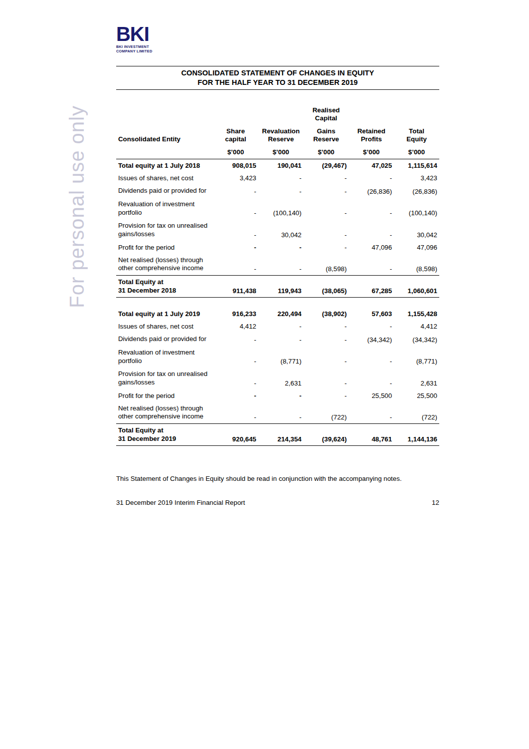For personal use only
BKI
BKI INVESTMENT
COMPANY LIMITED
CONSOLIDATED STATEMENT OF CHANGES IN EQUITY
FOR THE HALF YEAR TO 31 DECEMBER 2019
| | | | Realised Capital | | |
| --- | --- | --- | --- | --- | --- |
| Consolidated Entity | Share capital | Revaluation Reserve | Gains Reserve | Retained Profits | Total Equity |
| | $’000 | $’000 | $’000 | $’000 | $’000 |
| Total equity at 1 July 2018 | 908,015 | 190,041 | (29,467) | 47,025 | 1,115,614 |
| Issues of shares, net cost | 3,423 | - | - | - | 3,423 |
| Dividends paid or provided for | - | - | - | (26,836) | (26,836) |
| Revaluation of investment portfolio | - | (100,140) | - | - | (100,140) |
| Provision for tax on unrealised gains/losses | - | 30,042 | - | - | 30,042 |
| Profit for the period | - | - | - | 47,096 | 47,096 |
| Net realised (losses) through other comprehensive income | - | - | (8,598) | - | (8,598) |
| Total Equity at 31 December 2018 | 911,438 | 119,943 | (38,065) | 67,285 | 1,060,601 |
| Total equity at 1 July 2019 | 916,233 | 220,494 | (38,902) | 57,603 | 1,155,428 |
| Issues of shares, net cost | 4,412 | - | - | - | 4,412 |
| Dividends paid or provided for | - | - | - | (34,342) | (34,342) |
| Revaluation of investment portfolio | - | (8,771) | - | - | (8,771) |
| Provision for tax on unrealised gains/losses | - | 2,631 | - | - | 2,631 |
| Profit for the period | - | - | - | 25,500 | 25,500 |
| Net realised (losses) through other comprehensive income | - | - | (722) | - | (722) |
| Total Equity at 31 December 2019 | 920,645 | 214,354 | (39,624) | 48,761 | 1,144,136 |
This Statement of Changes in Equity should be read in conjunction with the accompanying notes.
31 December 2019 Interim Financial Report
12